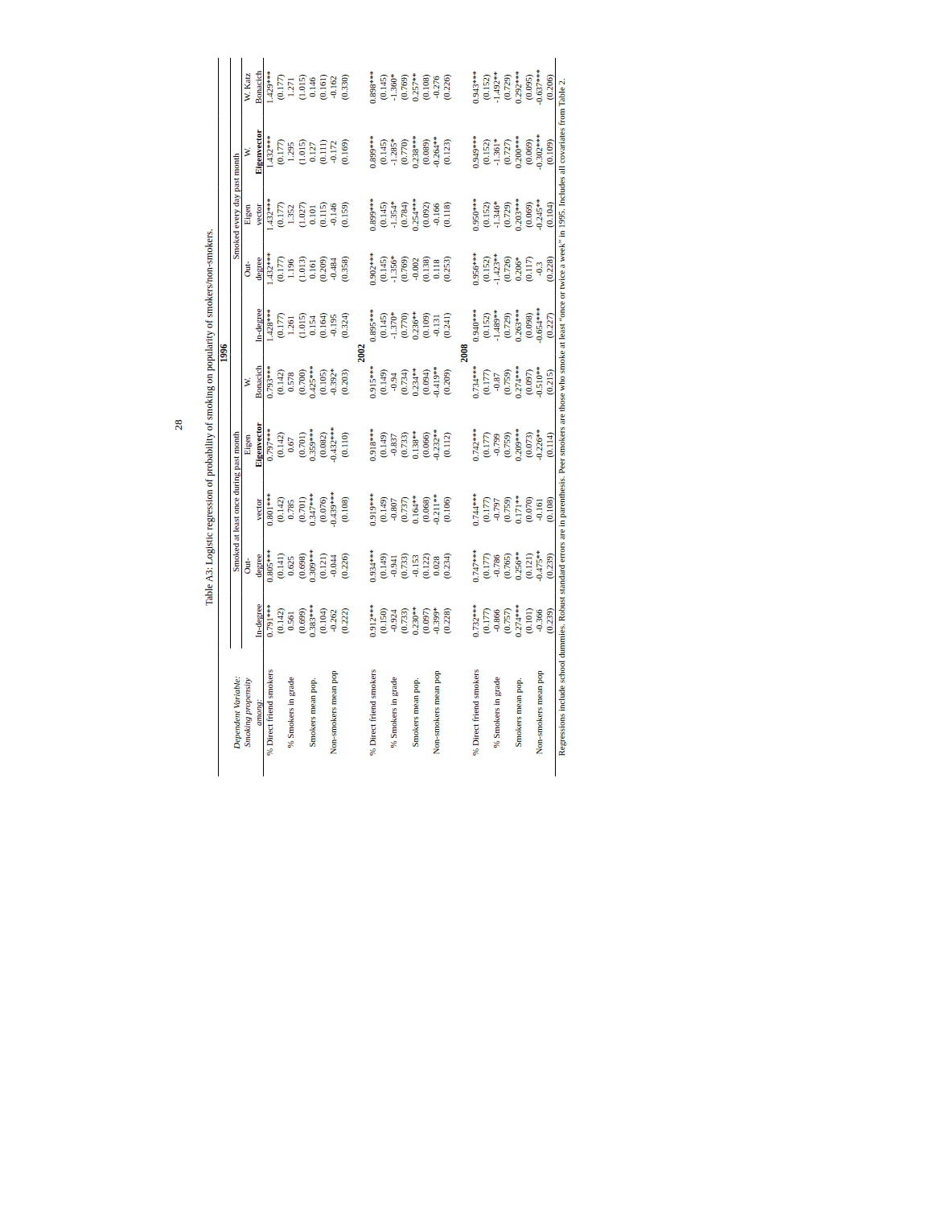28
Table A3: Logistic regression of probability of smoking on popularity of smokers/non-smokers.
| | 1996 |
| Dependent Variable: | Smoked at least once during past month | Smoked every day past month |
| Smoking propensity | | Out- | | Eigen | W. | | Out- | Eigen | W. | W. Katz |
| among: | In-degree | degree | vector | Eigenvector | Bonacich | In-degree | degree | vector | Eigenvector | Bonacich |
| % Direct friend smokers | 0.791*** | 0.805*** | 0.801*** | 0.797*** | 0.793*** | 1.428*** | 1.432*** | 1.432*** | 1.432*** | 1.429*** |
| | (0.142) | (0.141) | (0.142) | (0.142) | (0.142) | (0.177) | (0.177) | (0.177) | (0.177) | (0.177) |
| % Smokers in grade | 0.561 | 0.625 | 0.785 | 0.67 | 0.578 | 1.261 | 1.196 | 1.352 | 1.295 | 1.271 |
| | (0.699) | (0.698) | (0.701) | (0.701) | (0.700) | (1.015) | (1.013) | (1.027) | (1.015) | (1.015) |
| Smokers mean pop. | 0.383*** | 0.309*** | 0.347*** | 0.359*** | 0.425*** | 0.154 | 0.161 | 0.101 | 0.127 | 0.146 |
| | (0.104) | (0.121) | (0.076) | (0.082) | (0.105) | (0.164) | (0.209) | (0.115) | (0.111) | (0.161) |
| Non-smokers mean pop | -0.262 | -0.044 | -0.439*** | -0.432*** | -0.392* | -0.195 | -0.484 | -0.146 | -0.172 | -0.162 |
| | (0.222) | (0.226) | (0.108) | (0.110) | (0.203) | (0.324) | (0.358) | (0.159) | (0.169) | (0.330) |
| | 2002 |
| % Direct friend smokers | 0.912*** | 0.934*** | 0.919*** | 0.918*** | 0.915*** | 0.895*** | 0.902*** | 0.899*** | 0.899*** | 0.898*** |
| | (0.150) | (0.149) | (0.149) | (0.149) | (0.149) | (0.145) | (0.145) | (0.145) | (0.145) | (0.145) |
| % Smokers in grade | -0.924 | -0.941 | -0.807 | -0.837 | -0.94 | -1.370* | -1.356* | -1.354* | -1.285* | -1.360* |
| | (0.733) | (0.733) | (0.737) | (0.733) | (0.734) | (0.770) | (0.769) | (0.784) | (0.770) | (0.769) |
| Smokers mean pop. | 0.230** | -0.153 | 0.164** | 0.138** | 0.234** | 0.236** | -0.002 | 0.254*** | 0.238*** | 0.257** |
| | (0.097) | (0.122) | (0.068) | (0.066) | (0.094) | (0.109) | (0.138) | (0.092) | (0.089) | (0.108) |
| Non-smokers mean pop | -0.399* | 0.028 | -0.211** | -0.232** | -0.419** | -0.131 | 0.118 | -0.166 | -0.264** | -0.276 |
| | (0.228) | (0.234) | (0.106) | (0.112) | (0.209) | (0.241) | (0.253) | (0.118) | (0.123) | (0.226) |
| | 2008 |
| % Direct friend smokers | 0.732*** | 0.747*** | 0.744*** | 0.742*** | 0.734*** | 0.940*** | 0.956*** | 0.950*** | 0.949*** | 0.943*** |
| | (0.177) | (0.177) | (0.177) | (0.177) | (0.177) | (0.152) | (0.152) | (0.152) | (0.152) | (0.152) |
| % Smokers in grade | -0.866 | -0.786 | -0.797 | -0.799 | -0.87 | -1.489** | -1.423** | -1.346* | -1.361* | -1.492** |
| | (0.757) | (0.765) | (0.759) | (0.759) | (0.759) | (0.729) | (0.726) | (0.729) | (0.727) | (0.729) |
| Smokers mean pop. | 0.274*** | 0.256** | 0.171** | 0.209*** | 0.274*** | 0.263*** | 0.206* | 0.203*** | 0.200*** | 0.292*** |
| | (0.101) | (0.121) | (0.070) | (0.073) | (0.097) | (0.098) | (0.117) | (0.069) | (0.069) | (0.095) |
| Non-smokers mean pop | -0.366 | -0.475** | -0.161 | -0.226** | -0.510** | -0.654*** | -0.3 | -0.245** | -0.302*** | -0.637*** |
| | (0.239) | (0.239) | (0.108) | (0.114) | (0.215) | (0.227) | (0.228) | (0.104) | (0.109) | (0.206) |
| Regressions include school dummies. Robust standard errors are in parenthesis. Peer smokers are those who smoke at least “once or twice a week” in 1995. Includes all covariates from Table 2. |